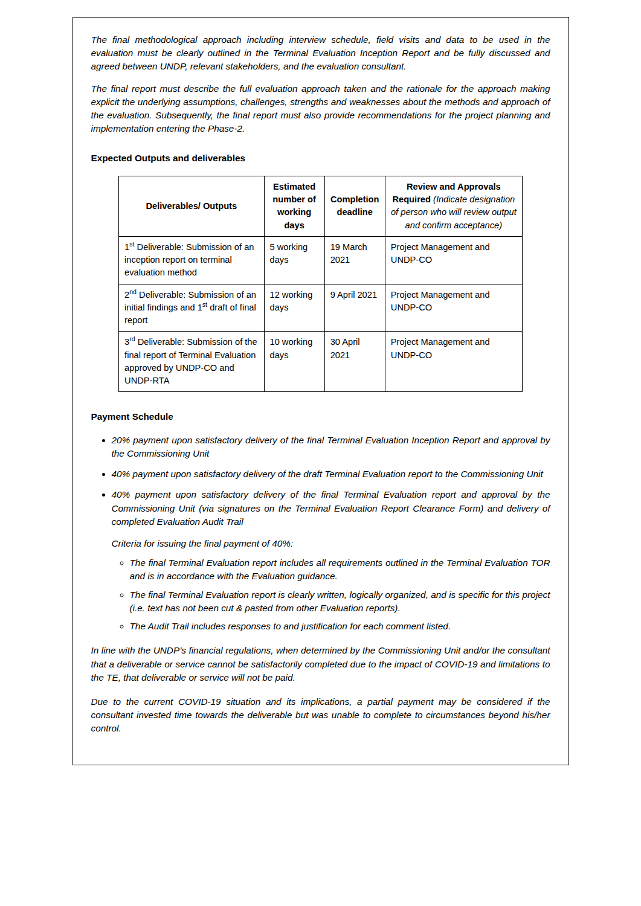The final methodological approach including interview schedule, field visits and data to be used in the evaluation must be clearly outlined in the Terminal Evaluation Inception Report and be fully discussed and agreed between UNDP, relevant stakeholders, and the evaluation consultant.
The final report must describe the full evaluation approach taken and the rationale for the approach making explicit the underlying assumptions, challenges, strengths and weaknesses about the methods and approach of the evaluation. Subsequently, the final report must also provide recommendations for the project planning and implementation entering the Phase-2.
Expected Outputs and deliverables
| Deliverables/ Outputs | Estimated number of working days | Completion deadline | Review and Approvals Required (Indicate designation of person who will review output and confirm acceptance) |
| --- | --- | --- | --- |
| 1 st Deliverable: Submission of an inception report on terminal evaluation method | 5 working days | 19 March 2021 | Project Management and UNDP-CO |
| 2 nd Deliverable: Submission of an initial findings and 1 st draft of final report | 12 working days | 9 April 2021 | Project Management and UNDP-CO |
| 3 rd Deliverable: Submission of the final report of Terminal Evaluation approved by UNDP-CO and UNDP-RTA | 10 working days | 30 April 2021 | Project Management and UNDP-CO |
Payment Schedule
20% payment upon satisfactory delivery of the final Terminal Evaluation Inception Report and approval by the Commissioning Unit
40% payment upon satisfactory delivery of the draft Terminal Evaluation report to the Commissioning Unit
40% payment upon satisfactory delivery of the final Terminal Evaluation report and approval by the Commissioning Unit (via signatures on the Terminal Evaluation Report Clearance Form) and delivery of completed Evaluation Audit Trail
Criteria for issuing the final payment of 40%:
The final Terminal Evaluation report includes all requirements outlined in the Terminal Evaluation TOR and is in accordance with the Evaluation guidance.
The final Terminal Evaluation report is clearly written, logically organized, and is specific for this project (i.e. text has not been cut & pasted from other Evaluation reports).
The Audit Trail includes responses to and justification for each comment listed.
In line with the UNDP’s financial regulations, when determined by the Commissioning Unit and/or the consultant that a deliverable or service cannot be satisfactorily completed due to the impact of COVID-19 and limitations to the TE, that deliverable or service will not be paid.
Due to the current COVID-19 situation and its implications, a partial payment may be considered if the consultant invested time towards the deliverable but was unable to complete to circumstances beyond his/her control.